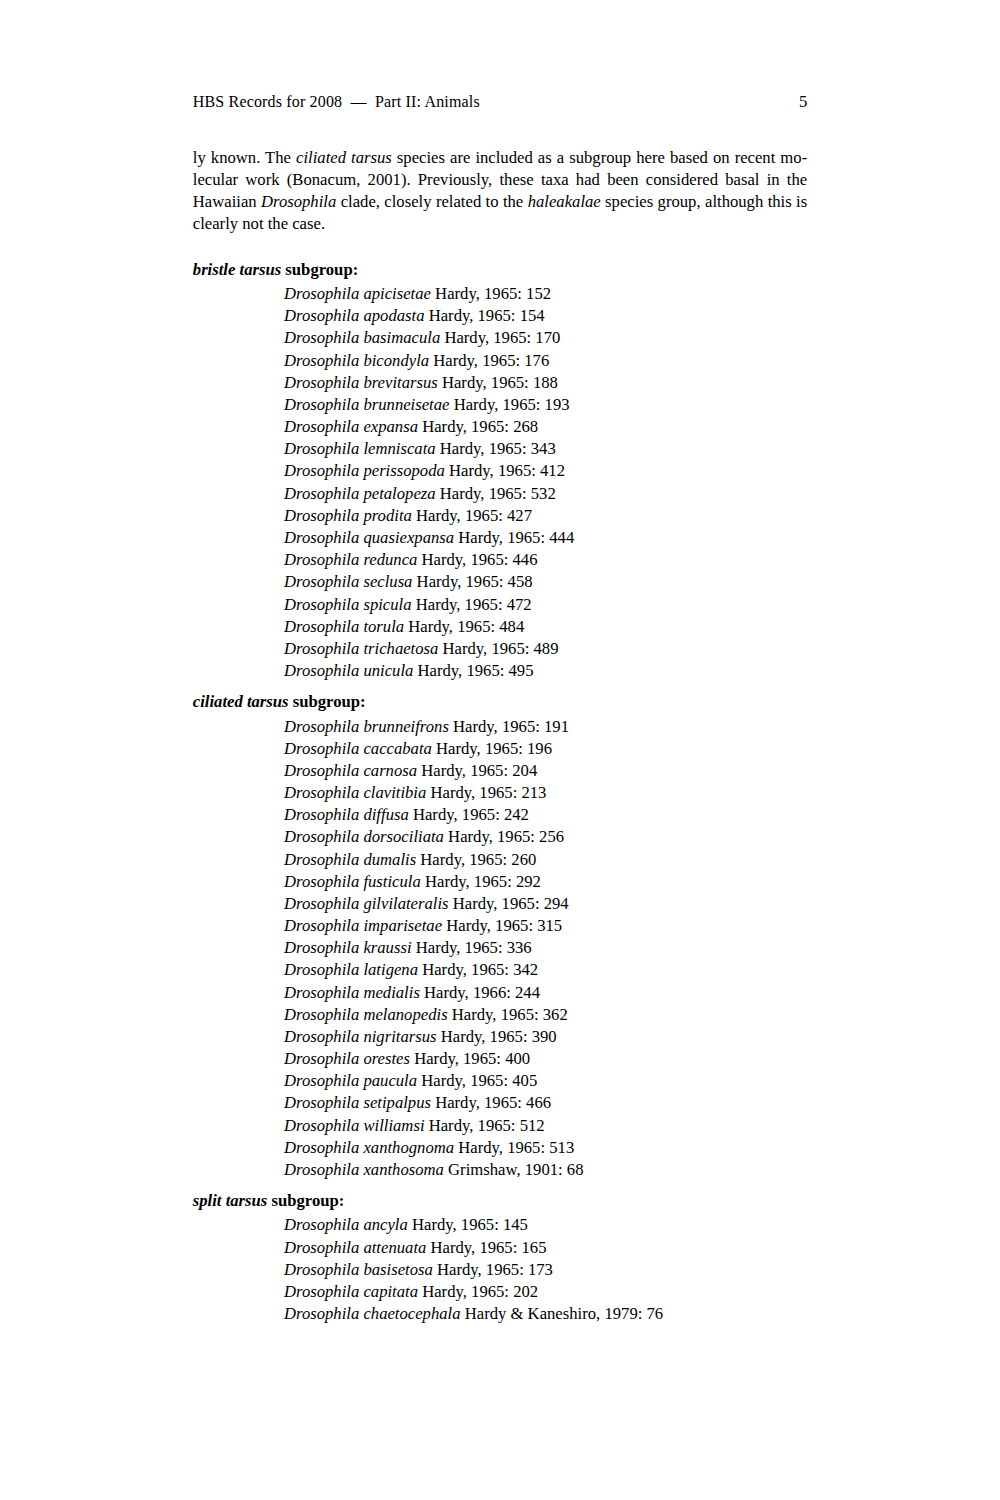HBS Records for 2008 — Part II: Animals 5
ly known. The ciliated tarsus species are included as a subgroup here based on recent molecular work (Bonacum, 2001). Previously, these taxa had been considered basal in the Hawaiian Drosophila clade, closely related to the haleakalae species group, although this is clearly not the case.
bristle tarsus subgroup:
Drosophila apicisetae Hardy, 1965: 152
Drosophila apodasta Hardy, 1965: 154
Drosophila basimacula Hardy, 1965: 170
Drosophila bicondyla Hardy, 1965: 176
Drosophila brevitarsus Hardy, 1965: 188
Drosophila brunneisetae Hardy, 1965: 193
Drosophila expansa Hardy, 1965: 268
Drosophila lemniscata Hardy, 1965: 343
Drosophila perissopoda Hardy, 1965: 412
Drosophila petalopeza Hardy, 1965: 532
Drosophila prodita Hardy, 1965: 427
Drosophila quasiexpansa Hardy, 1965: 444
Drosophila redunca Hardy, 1965: 446
Drosophila seclusa Hardy, 1965: 458
Drosophila spicula Hardy, 1965: 472
Drosophila torula Hardy, 1965: 484
Drosophila trichaetosa Hardy, 1965: 489
Drosophila unicula Hardy, 1965: 495
ciliated tarsus subgroup:
Drosophila brunneifrons Hardy, 1965: 191
Drosophila caccabata Hardy, 1965: 196
Drosophila carnosa Hardy, 1965: 204
Drosophila clavitibia Hardy, 1965: 213
Drosophila diffusa Hardy, 1965: 242
Drosophila dorsociliata Hardy, 1965: 256
Drosophila dumalis Hardy, 1965: 260
Drosophila fusticula Hardy, 1965: 292
Drosophila gilvilateralis Hardy, 1965: 294
Drosophila imparisetae Hardy, 1965: 315
Drosophila kraussi Hardy, 1965: 336
Drosophila latigena Hardy, 1965: 342
Drosophila medialis Hardy, 1966: 244
Drosophila melanopedis Hardy, 1965: 362
Drosophila nigritarsus Hardy, 1965: 390
Drosophila orestes Hardy, 1965: 400
Drosophila paucula Hardy, 1965: 405
Drosophila setipalpus Hardy, 1965: 466
Drosophila williamsi Hardy, 1965: 512
Drosophila xanthognoma Hardy, 1965: 513
Drosophila xanthosoma Grimshaw, 1901: 68
split tarsus subgroup:
Drosophila ancyla Hardy, 1965: 145
Drosophila attenuata Hardy, 1965: 165
Drosophila basisetosa Hardy, 1965: 173
Drosophila capitata Hardy, 1965: 202
Drosophila chaetocephala Hardy & Kaneshiro, 1979: 76